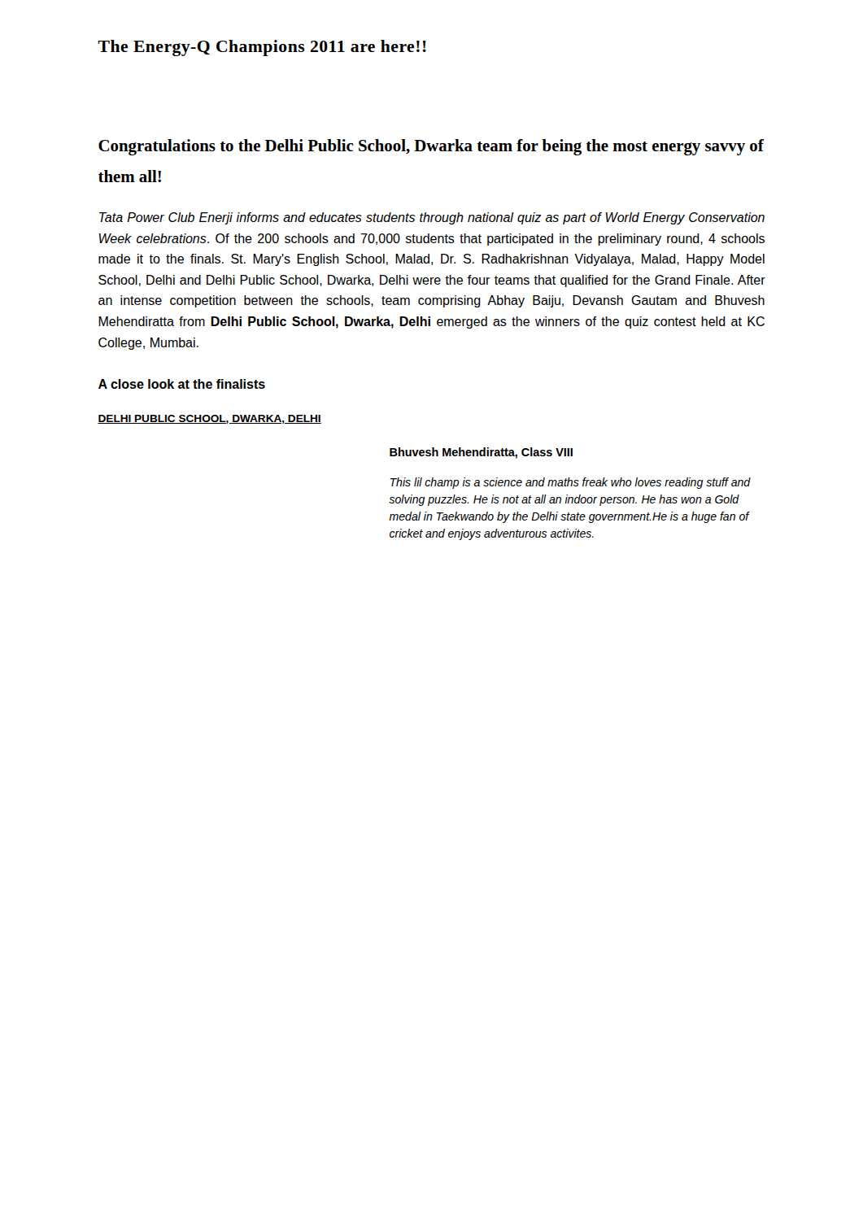The Energy-Q Champions 2011 are here!!
Congratulations to the Delhi Public School, Dwarka team for being the most energy savvy of them all!
Tata Power Club Enerji informs and educates students through national quiz as part of World Energy Conservation Week celebrations. Of the 200 schools and 70,000 students that participated in the preliminary round, 4 schools made it to the finals. St. Mary's English School, Malad, Dr. S. Radhakrishnan Vidyalaya, Malad, Happy Model School, Delhi and Delhi Public School, Dwarka, Delhi were the four teams that qualified for the Grand Finale. After an intense competition between the schools, team comprising Abhay Baiju, Devansh Gautam and Bhuvesh Mehendiratta from Delhi Public School, Dwarka, Delhi emerged as the winners of the quiz contest held at KC College, Mumbai.
A close look at the finalists
DELHI PUBLIC SCHOOL, DWARKA, DELHI
Bhuvesh Mehendiratta, Class VIII
This lil champ is a science and maths freak who loves reading stuff and solving puzzles. He is not at all an indoor person. He has won a Gold medal in Taekwando by the Delhi state government.He is a huge fan of cricket and enjoys adventurous activites.